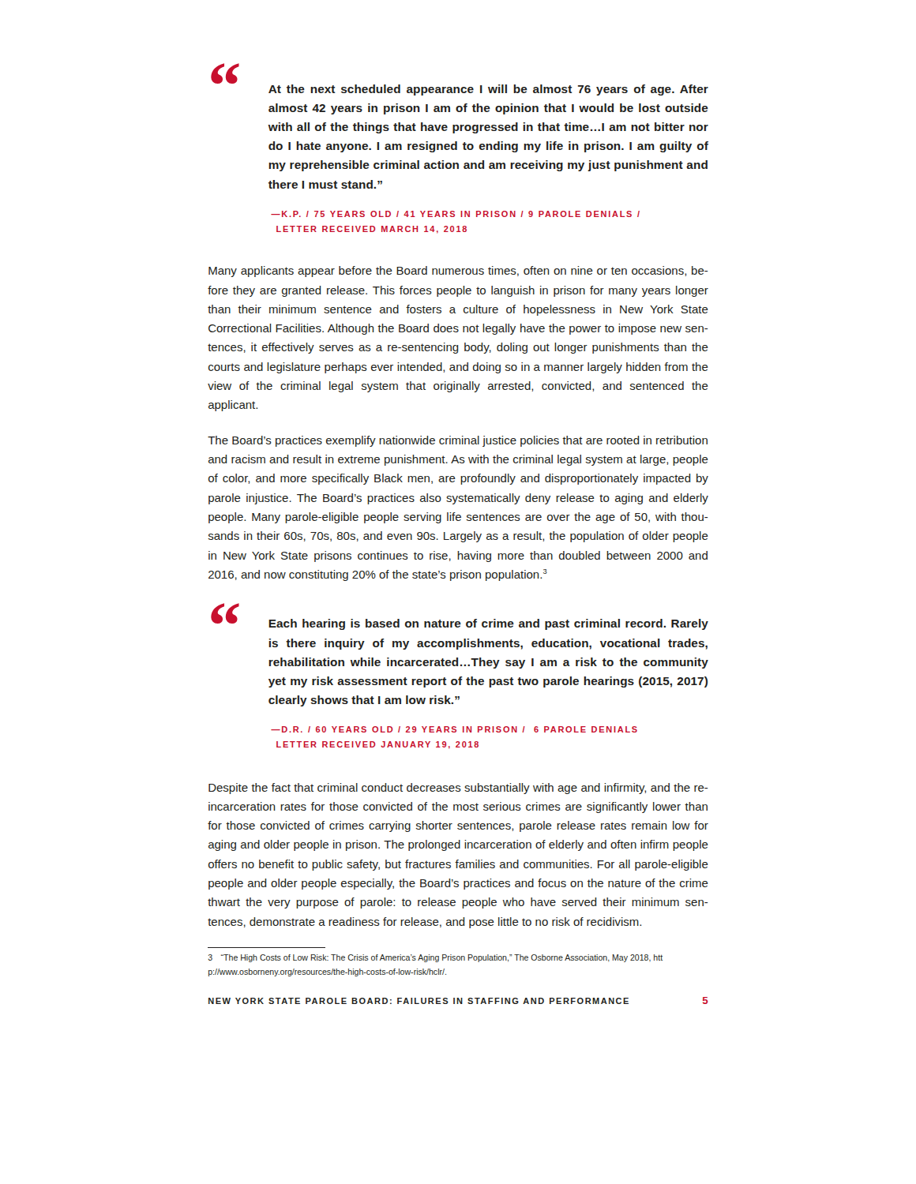“
At the next scheduled appearance I will be almost 76 years of age. After almost 42 years in prison I am of the opinion that I would be lost outside with all of the things that have progressed in that time…I am not bitter nor do I hate anyone. I am resigned to ending my life in prison. I am guilty of my reprehensible criminal action and am receiving my just punishment and there I must stand.”
—K.P. / 75 years old / 41 years in prison / 9 parole denials /Letter received March 14, 2018
Many applicants appear before the Board numerous times, often on nine or ten occasions, before they are granted release. This forces people to languish in prison for many years longer than their minimum sentence and fosters a culture of hopelessness in New York State Correctional Facilities. Although the Board does not legally have the power to impose new sentences, it effectively serves as a re-sentencing body, doling out longer punishments than the courts and legislature perhaps ever intended, and doing so in a manner largely hidden from the view of the criminal legal system that originally arrested, convicted, and sentenced the applicant.
The Board’s practices exemplify nationwide criminal justice policies that are rooted in retribution and racism and result in extreme punishment. As with the criminal legal system at large, people of color, and more specifically Black men, are profoundly and disproportionately impacted by parole injustice. The Board’s practices also systematically deny release to aging and elderly people. Many parole-eligible people serving life sentences are over the age of 50, with thousands in their 60s, 70s, 80s, and even 90s. Largely as a result, the population of older people in New York State prisons continues to rise, having more than doubled between 2000 and 2016, and now constituting 20% of the state’s prison population.3
“
Each hearing is based on nature of crime and past criminal record. Rarely is there inquiry of my accomplishments, education, vocational trades, rehabilitation while incarcerated…They say I am a risk to the community yet my risk assessment report of the past two parole hearings (2015, 2017) clearly shows that I am low risk.”
—D.R. / 60 years old / 29 years in prison / 6 parole denialsLetter received January 19, 2018
Despite the fact that criminal conduct decreases substantially with age and infirmity, and the re-incarceration rates for those convicted of the most serious crimes are significantly lower than for those convicted of crimes carrying shorter sentences, parole release rates remain low for aging and older people in prison. The prolonged incarceration of elderly and often infirm people offers no benefit to public safety, but fractures families and communities. For all parole-eligible people and older people especially, the Board’s practices and focus on the nature of the crime thwart the very purpose of parole: to release people who have served their minimum sentences, demonstrate a readiness for release, and pose little to no risk of recidivism.
3“The High Costs of Low Risk: The Crisis of America’s Aging Prison Population,” The Osborne Association, May 2018, http://www.osborneny.org/resources/the-high-costs-of-low-risk/hclr/.
New York State Parole Board: Failures in Staffing and Performance 5